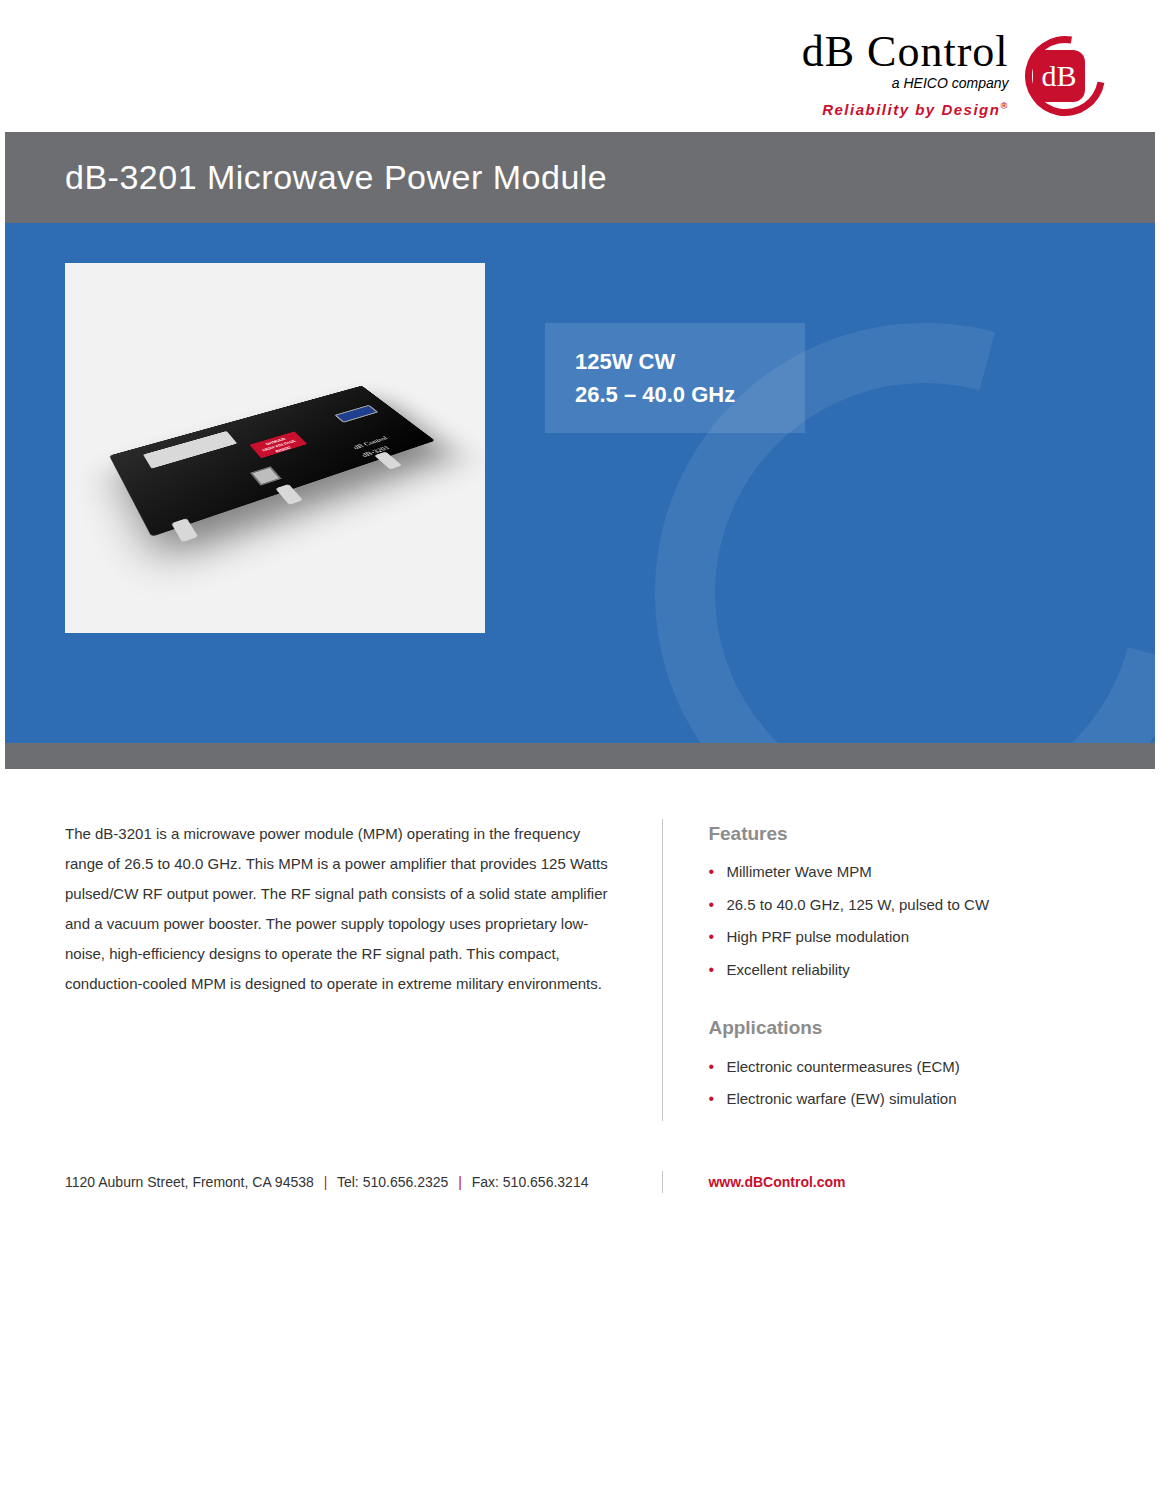dB Control
a HEICO company
Reliability by Design®
dB
dB-3201 Microwave Power Module
DANGER
HIGH VOLTAGE
INSIDE
dB Control
dB-3201
125W CW
26.5 – 40.0 GHz
The dB-3201 is a microwave power module (MPM) operating in the frequency range of 26.5 to 40.0 GHz. This MPM is a power amplifier that provides 125 Watts pulsed/CW RF output power. The RF signal path consists of a solid state amplifier and a vacuum power booster. The power supply topology uses proprietary low-noise, high-efficiency designs to operate the RF signal path. This compact, conduction-cooled MPM is designed to operate in extreme military environments.
Features
Millimeter Wave MPM
26.5 to 40.0 GHz, 125 W, pulsed to CW
High PRF pulse modulation
Excellent reliability
Applications
Electronic countermeasures (ECM)
Electronic warfare (EW) simulation
1120 Auburn Street, Fremont, CA 94538 | Tel: 510.656.2325 | Fax: 510.656.3214
www.dBControl.com